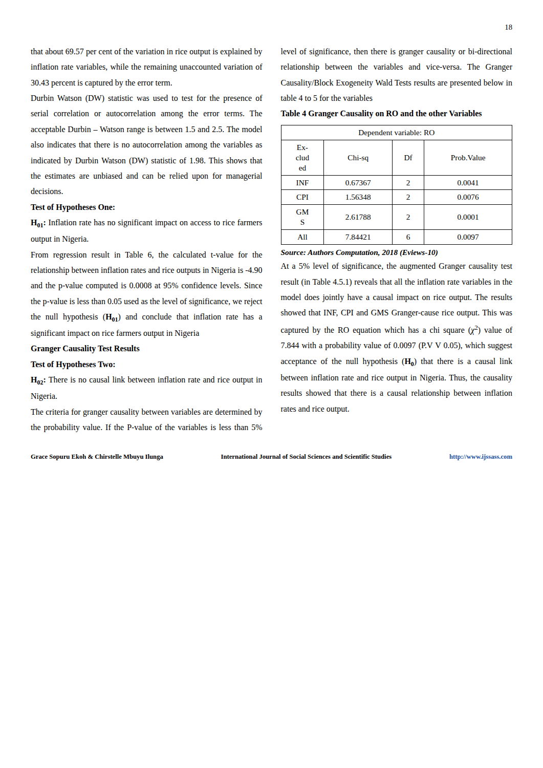18
that about 69.57 per cent of the variation in rice output is explained by inflation rate variables, while the remaining unaccounted variation of 30.43 percent is captured by the error term.
Durbin Watson (DW) statistic was used to test for the presence of serial correlation or autocorrelation among the error terms. The acceptable Durbin – Watson range is between 1.5 and 2.5. The model also indicates that there is no autocorrelation among the variables as indicated by Durbin Watson (DW) statistic of 1.98. This shows that the estimates are unbiased and can be relied upon for managerial decisions.
Test of Hypotheses One:
H01: Inflation rate has no significant impact on access to rice farmers output in Nigeria.
From regression result in Table 6, the calculated t-value for the relationship between inflation rates and rice outputs in Nigeria is -4.90 and the p-value computed is 0.0008 at 95% confidence levels. Since the p-value is less than 0.05 used as the level of significance, we reject the null hypothesis (H01) and conclude that inflation rate has a significant impact on rice farmers output in Nigeria
Granger Causality Test Results
Test of Hypotheses Two:
H02: There is no causal link between inflation rate and rice output in Nigeria.
The criteria for granger causality between variables are determined by the probability value. If the P-value of the variables is less than 5% level of significance, then there is granger causality or bi-directional relationship between the variables and vice-versa. The Granger Causality/Block Exogeneity Wald Tests results are presented below in table 4 to 5 for the variables
Table 4 Granger Causality on RO and the other Variables
| Dependent variable: RO |
| Ex- clud ed | Chi-sq | Df | Prob.Value |
| INF | 0.67367 | 2 | 0.0041 |
| CPI | 1.56348 | 2 | 0.0076 |
| GM S | 2.61788 | 2 | 0.0001 |
| All | 7.84421 | 6 | 0.0097 |
Source: Authors Computation, 2018 (Eviews-10)
At a 5% level of significance, the augmented Granger causality test result (in Table 4.5.1) reveals that all the inflation rate variables in the model does jointly have a causal impact on rice output. The results showed that INF, CPI and GMS Granger-cause rice output. This was captured by the RO equation which has a chi square (χ2) value of 7.844 with a probability value of 0.0097 (P.V V 0.05), which suggest acceptance of the null hypothesis (H0) that there is a causal link between inflation rate and rice output in Nigeria. Thus, the causality results showed that there is a causal relationship between inflation rates and rice output.
Grace Sopuru Ekoh & Chirstelle Mbuyu Ilunga International Journal of Social Sciences and Scientific Studies http://www.ijssass.com